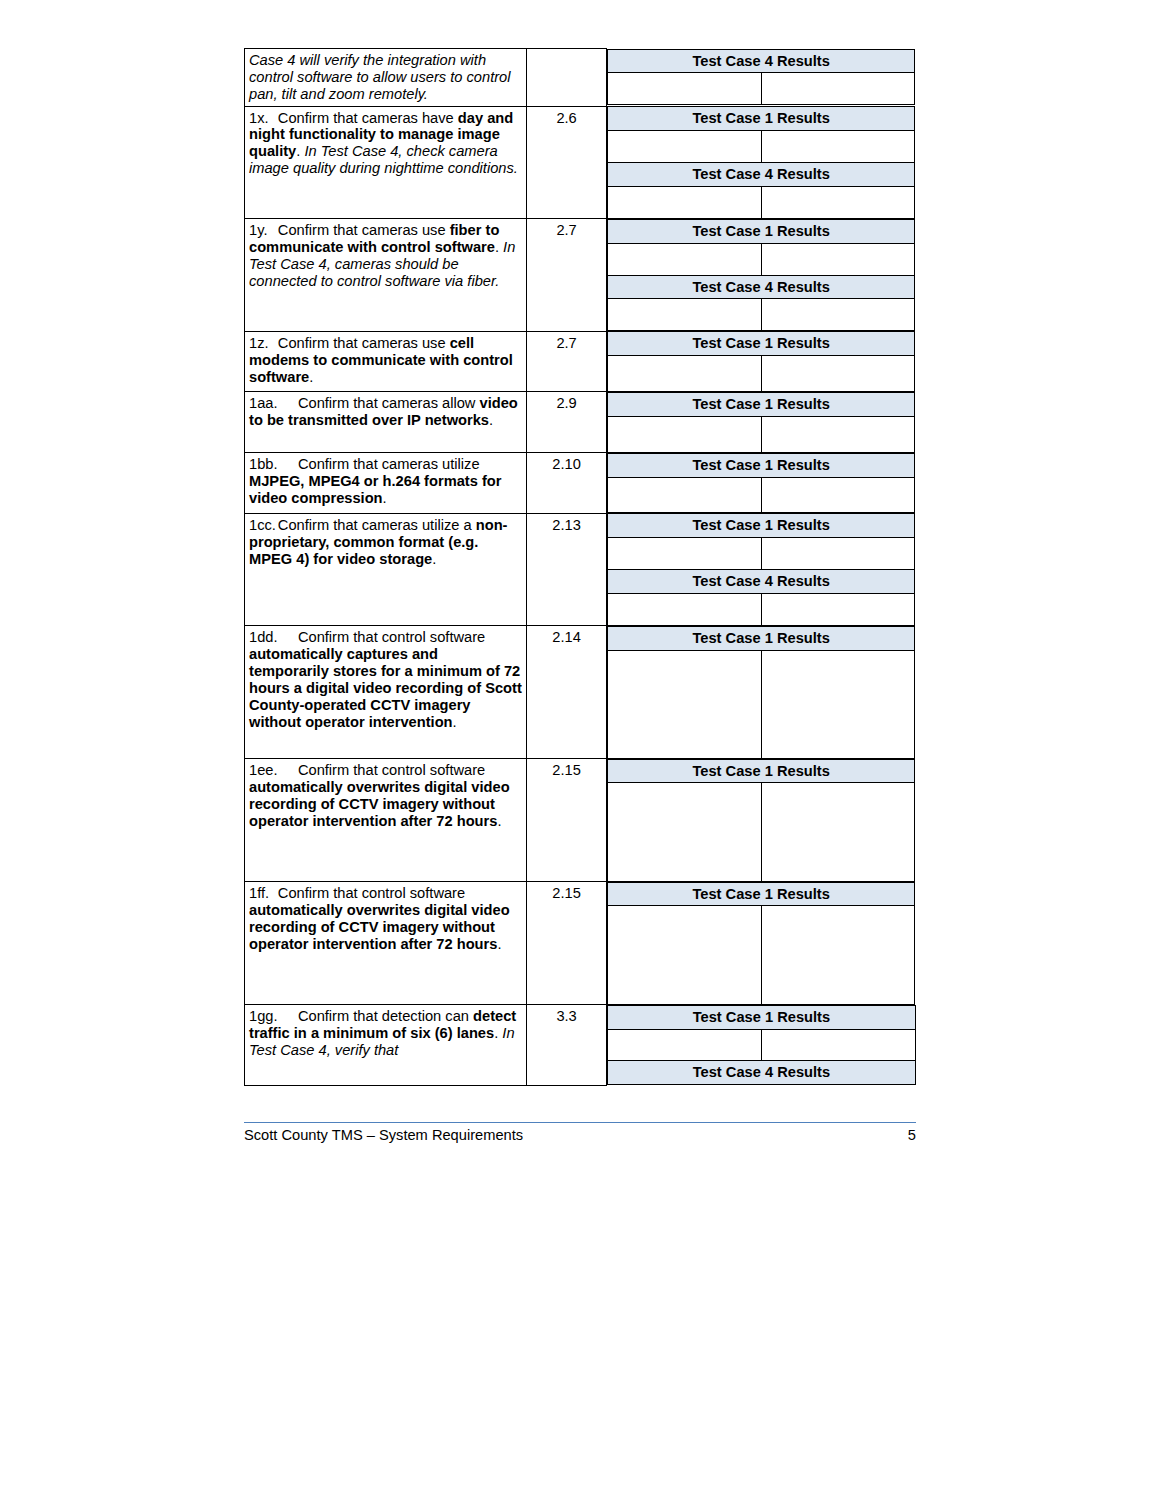| Case 4 will verify the integration with control software to allow users to control pan, tilt and zoom remotely. | | / Test Case 4 Results / |
| 1x. Confirm that cameras have day and night functionality to manage image quality . In Test Case 4, check camera image quality during nighttime conditions. | 2.6 | / Test Case 1 Results / / Test Case 4 Results / |
| 1y. Confirm that cameras use fiber to communicate with control software . In Test Case 4, cameras should be connected to control software via fiber. | 2.7 | / Test Case 1 Results / / Test Case 4 Results / |
| 1z. Confirm that cameras use cell modems to communicate with control software . | 2.7 | / Test Case 1 Results / |
| 1aa. Confirm that cameras allow video to be transmitted over IP networks . | 2.9 | / Test Case 1 Results / |
| 1bb. Confirm that cameras utilize MJPEG, MPEG4 or h.264 formats for video compression . | 2.10 | / Test Case 1 Results / |
| 1cc. Confirm that cameras utilize a non-proprietary, common format (e.g. MPEG 4) for video storage . | 2.13 | / Test Case 1 Results / / Test Case 4 Results / |
| 1dd. Confirm that control software automatically captures and temporarily stores for a minimum of 72 hours a digital video recording of Scott County-operated CCTV imagery without operator intervention . | 2.14 | / Test Case 1 Results / |
| 1ee. Confirm that control software automatically overwrites digital video recording of CCTV imagery without operator intervention after 72 hours . | 2.15 | / Test Case 1 Results / |
| 1ff. Confirm that control software automatically overwrites digital video recording of CCTV imagery without operator intervention after 72 hours . | 2.15 | / Test Case 1 Results / |
| 1gg. Confirm that detection can detect traffic in a minimum of six (6) lanes . In Test Case 4, verify that | 3.3 | / Test Case 1 Results / / Test Case 4 Results / |
Scott County TMS – System Requirements 5